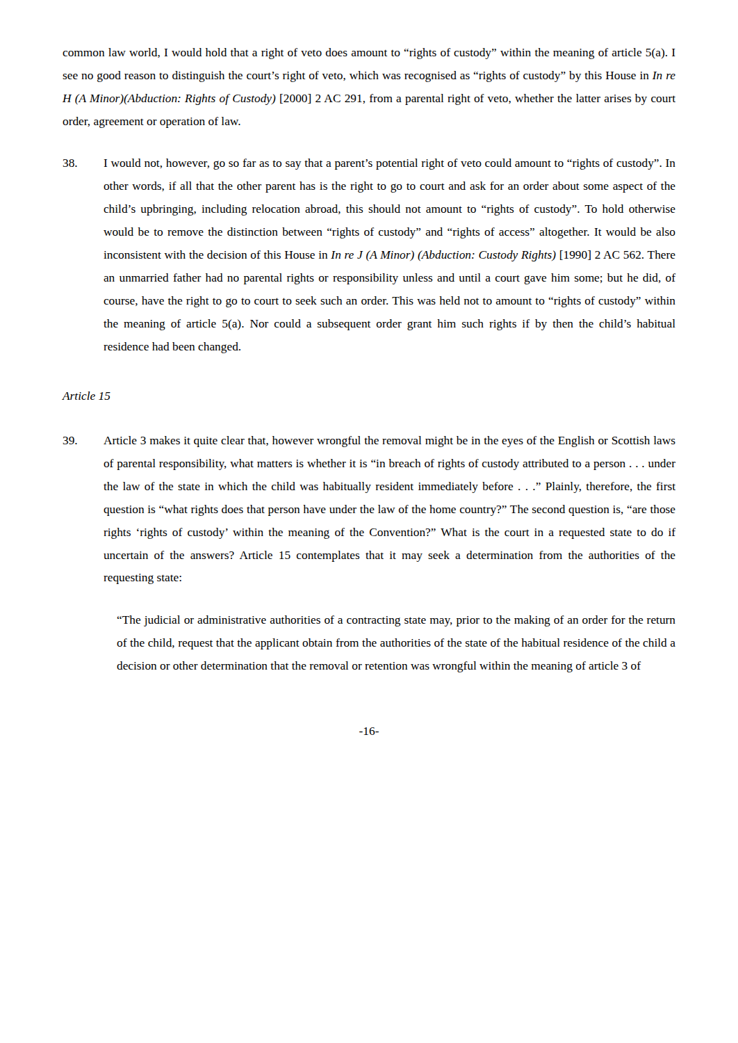common law world, I would hold that a right of veto does amount to “rights of custody” within the meaning of article 5(a). I see no good reason to distinguish the court’s right of veto, which was recognised as “rights of custody” by this House in In re H (A Minor)(Abduction: Rights of Custody) [2000] 2 AC 291, from a parental right of veto, whether the latter arises by court order, agreement or operation of law.
38.
I would not, however, go so far as to say that a parent’s potential right of veto could amount to “rights of custody”. In other words, if all that the other parent has is the right to go to court and ask for an order about some aspect of the child’s upbringing, including relocation abroad, this should not amount to “rights of custody”. To hold otherwise would be to remove the distinction between “rights of custody” and “rights of access” altogether. It would be also inconsistent with the decision of this House in In re J (A Minor) (Abduction: Custody Rights) [1990] 2 AC 562. There an unmarried father had no parental rights or responsibility unless and until a court gave him some; but he did, of course, have the right to go to court to seek such an order. This was held not to amount to “rights of custody” within the meaning of article 5(a). Nor could a subsequent order grant him such rights if by then the child’s habitual residence had been changed.
Article 15
39.
Article 3 makes it quite clear that, however wrongful the removal might be in the eyes of the English or Scottish laws of parental responsibility, what matters is whether it is “in breach of rights of custody attributed to a person . . . under the law of the state in which the child was habitually resident immediately before . . .” Plainly, therefore, the first question is “what rights does that person have under the law of the home country?” The second question is, “are those rights ‘rights of custody’ within the meaning of the Convention?” What is the court in a requested state to do if uncertain of the answers? Article 15 contemplates that it may seek a determination from the authorities of the requesting state:
“The judicial or administrative authorities of a contracting state may, prior to the making of an order for the return of the child, request that the applicant obtain from the authorities of the state of the habitual residence of the child a decision or other determination that the removal or retention was wrongful within the meaning of article 3 of
-16-